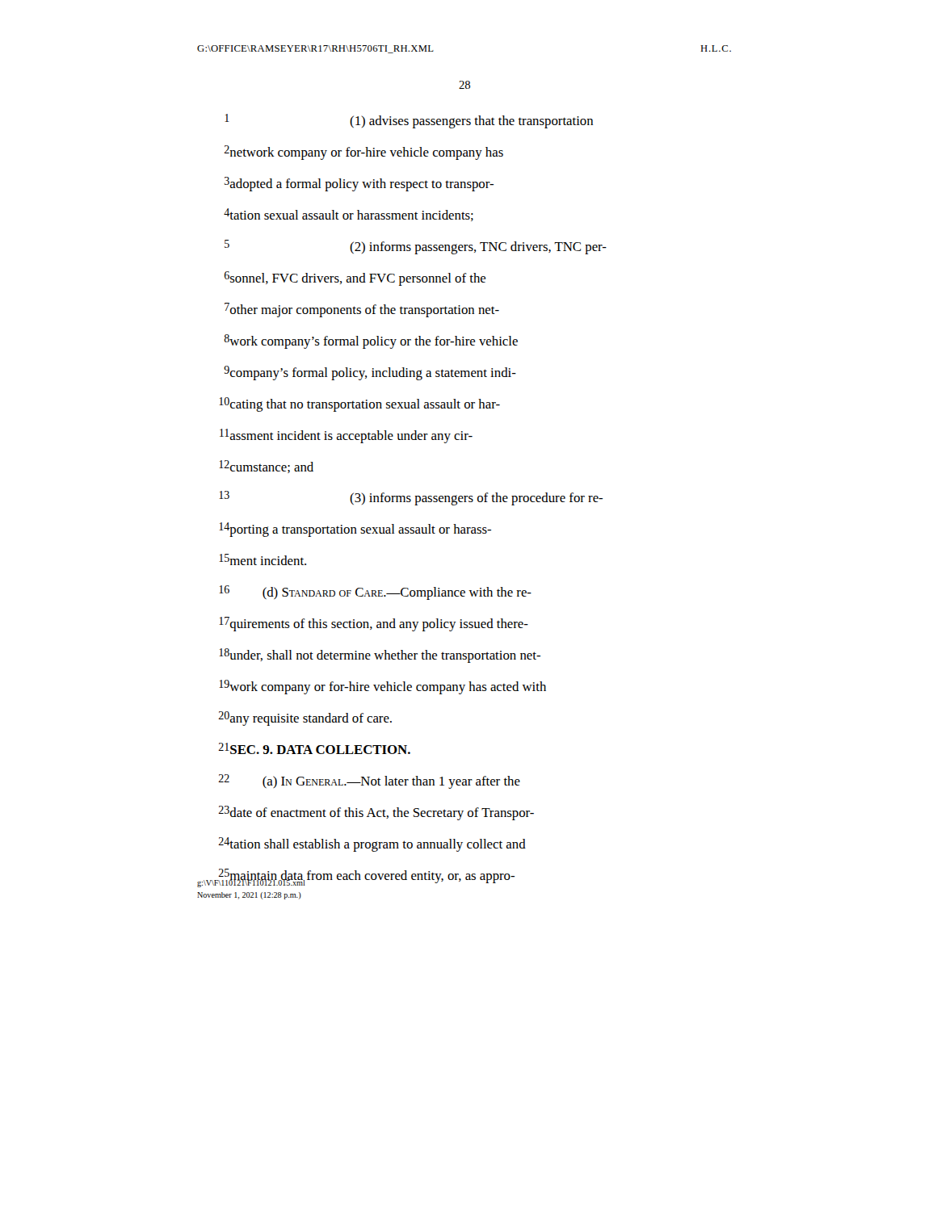G:\OFFICE\RAMSEYER\R17\RH\H5706TI_RH.XML H.L.C.
28
| 1 | (1) advises passengers that the transportation |
| 2 | network company or for-hire vehicle company has |
| 3 | adopted a formal policy with respect to transpor- |
| 4 | tation sexual assault or harassment incidents; |
| 5 | (2) informs passengers, TNC drivers, TNC per- |
| 6 | sonnel, FVC drivers, and FVC personnel of the |
| 7 | other major components of the transportation net- |
| 8 | work company’s formal policy or the for-hire vehicle |
| 9 | company’s formal policy, including a statement indi- |
| 10 | cating that no transportation sexual assault or har- |
| 11 | assment incident is acceptable under any cir- |
| 12 | cumstance; and |
| 13 | (3) informs passengers of the procedure for re- |
| 14 | porting a transportation sexual assault or harass- |
| 15 | ment incident. |
| 16 | (d) Standard of Care. —Compliance with the re- |
| 17 | quirements of this section, and any policy issued there- |
| 18 | under, shall not determine whether the transportation net- |
| 19 | work company or for-hire vehicle company has acted with |
| 20 | any requisite standard of care. |
| 21 | SEC. 9. DATA COLLECTION. |
| 22 | (a) In General. —Not later than 1 year after the |
| 23 | date of enactment of this Act, the Secretary of Transpor- |
| 24 | tation shall establish a program to annually collect and |
| 25 | maintain data from each covered entity, or, as appro- |
g:\V\F\110121\F110121.015.xml
November 1, 2021 (12:28 p.m.)